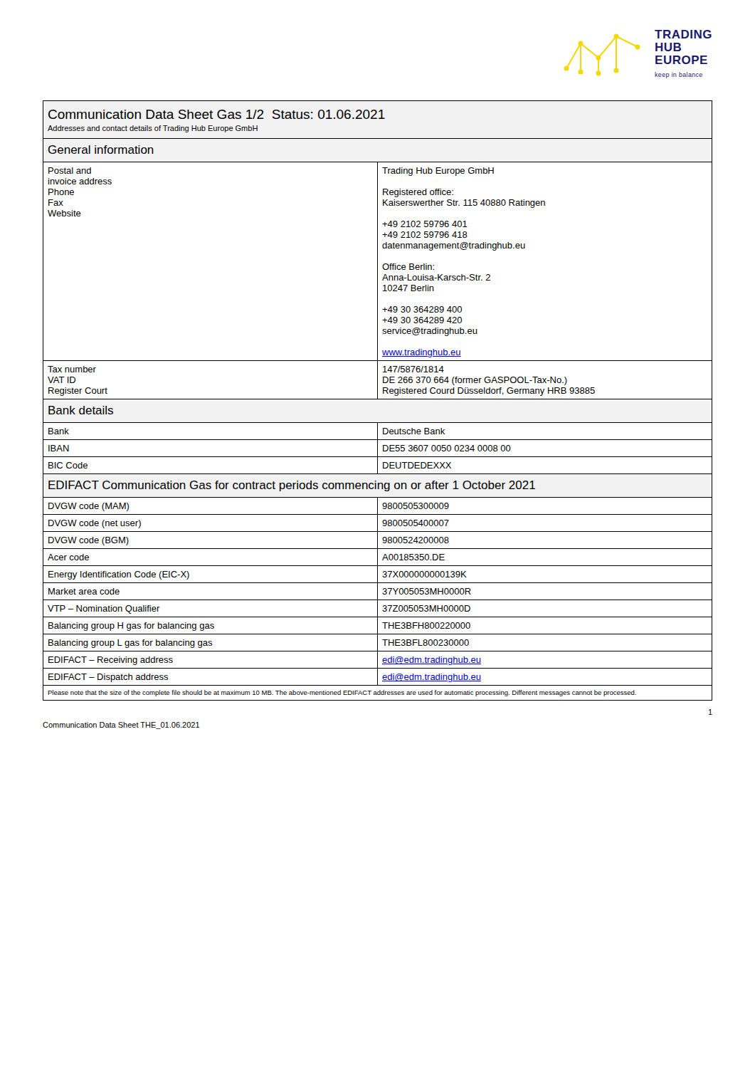TRADING
HUB
EUROPE
keep in balance
| Communication Data Sheet Gas 1/2 Status: 01.06.2021 Addresses and contact details of Trading Hub Europe GmbH |
| General information |
| Postal and invoice address Phone Fax Website | Trading Hub Europe GmbH Registered office: Kaiserswerther Str. 115 40880 Ratingen +49 2102 59796 401 +49 2102 59796 418 datenmanagement@tradinghub.eu Office Berlin: Anna-Louisa-Karsch-Str. 2 10247 Berlin +49 30 364289 400 +49 30 364289 420 service@tradinghub.eu www.tradinghub.eu |
| Tax number VAT ID Register Court | 147/5876/1814 DE 266 370 664 (former GASPOOL-Tax-No.) Registered Courd Düsseldorf, Germany HRB 93885 |
| Bank details |
| Bank | Deutsche Bank |
| IBAN | DE55 3607 0050 0234 0008 00 |
| BIC Code | DEUTDEDEXXX |
| EDIFACT Communication Gas for contract periods commencing on or after 1 October 2021 |
| DVGW code (MAM) | 9800505300009 |
| DVGW code (net user) | 9800505400007 |
| DVGW code (BGM) | 9800524200008 |
| Acer code | A00185350.DE |
| Energy Identification Code (EIC-X) | 37X000000000139K |
| Market area code | 37Y005053MH0000R |
| VTP – Nomination Qualifier | 37Z005053MH0000D |
| Balancing group H gas for balancing gas | THE3BFH800220000 |
| Balancing group L gas for balancing gas | THE3BFL800230000 |
| EDIFACT – Receiving address | edi@edm.tradinghub.eu |
| EDIFACT – Dispatch address | edi@edm.tradinghub.eu |
| Please note that the size of the complete file should be at maximum 10 MB. The above-mentioned EDIFACT addresses are used for automatic processing. Different messages cannot be processed. |
1 Communication Data Sheet THE_01.06.2021